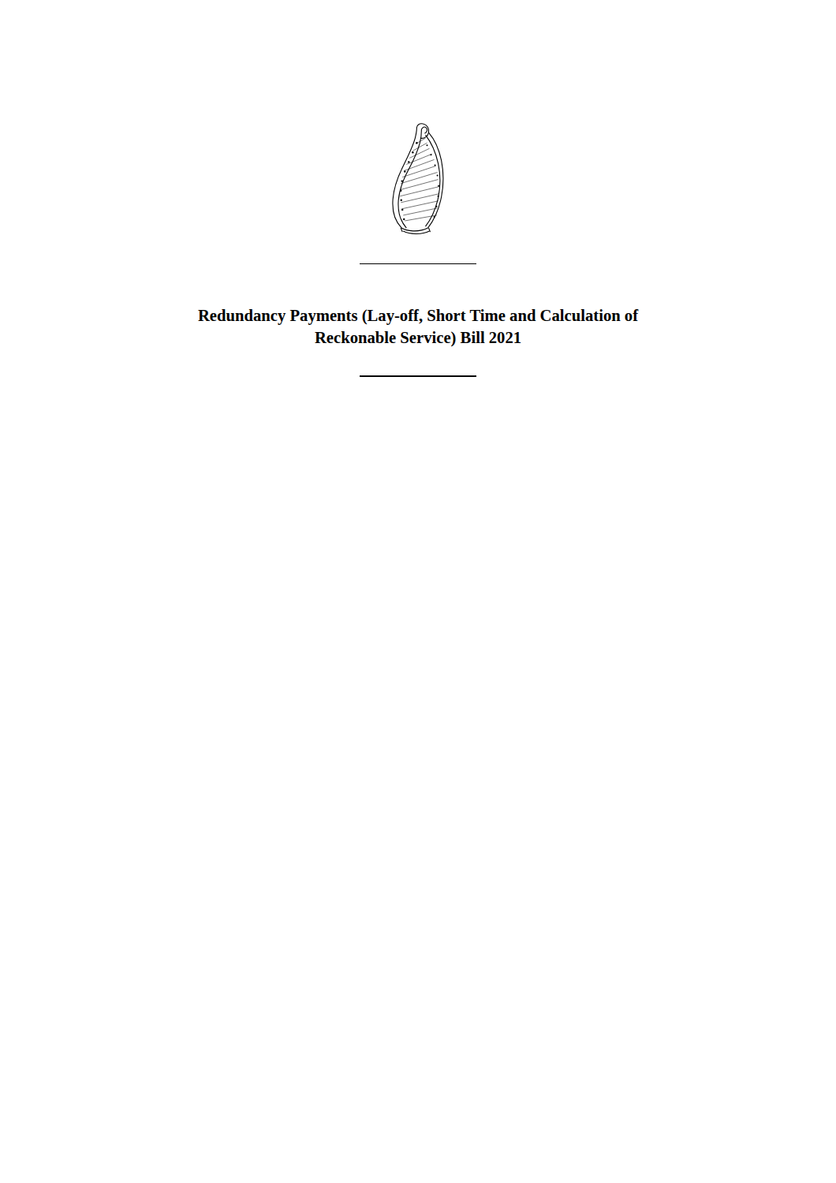Redundancy Payments (Lay-off, Short Time and Calculation of Reckonable Service) Bill 2021